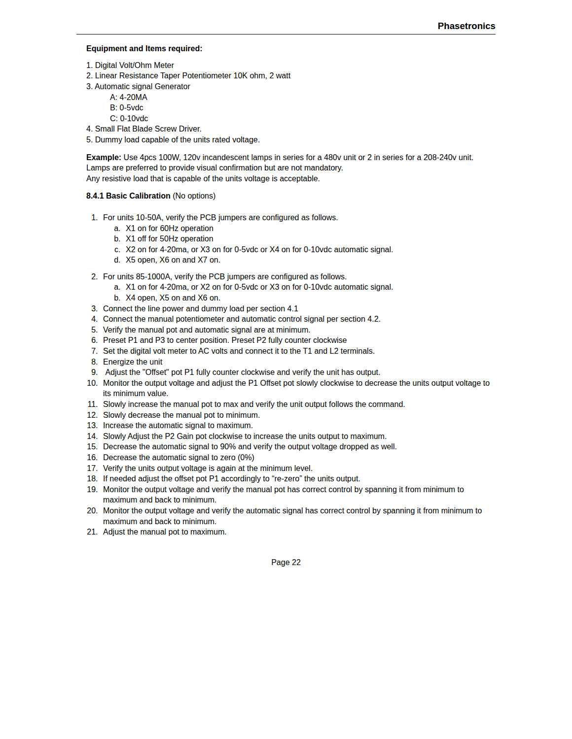Phasetronics
Equipment and Items required:
1. Digital Volt/Ohm Meter
2. Linear Resistance Taper Potentiometer 10K ohm, 2 watt
3. Automatic signal Generator
A: 4-20MA
B: 0-5vdc
C: 0-10vdc
4. Small Flat Blade Screw Driver.
5. Dummy load capable of the units rated voltage.
Example: Use 4pcs 100W, 120v incandescent lamps in series for a 480v unit or 2 in series for a 208-240v unit. Lamps are preferred to provide visual confirmation but are not mandatory.
Any resistive load that is capable of the units voltage is acceptable.
8.4.1 Basic Calibration (No options)
For units 10-50A, verify the PCB jumpers are configured as follows.
X1 on for 60Hz operation
X1 off for 50Hz operation
X2 on for 4-20ma, or X3 on for 0-5vdc or X4 on for 0-10vdc automatic signal.
X5 open, X6 on and X7 on.
For units 85-1000A, verify the PCB jumpers are configured as follows.
X1 on for 4-20ma, or X2 on for 0-5vdc or X3 on for 0-10vdc automatic signal.
X4 open, X5 on and X6 on.
Connect the line power and dummy load per section 4.1
Connect the manual potentiometer and automatic control signal per section 4.2.
Verify the manual pot and automatic signal are at minimum.
Preset P1 and P3 to center position. Preset P2 fully counter clockwise
Set the digital volt meter to AC volts and connect it to the T1 and L2 terminals.
Energize the unit
Adjust the "Offset" pot P1 fully counter clockwise and verify the unit has output.
Monitor the output voltage and adjust the P1 Offset pot slowly clockwise to decrease the units output voltage to its minimum value.
Slowly increase the manual pot to max and verify the unit output follows the command.
Slowly decrease the manual pot to minimum.
Increase the automatic signal to maximum.
Slowly Adjust the P2 Gain pot clockwise to increase the units output to maximum.
Decrease the automatic signal to 90% and verify the output voltage dropped as well.
Decrease the automatic signal to zero (0%)
Verify the units output voltage is again at the minimum level.
If needed adjust the offset pot P1 accordingly to “re-zero” the units output.
Monitor the output voltage and verify the manual pot has correct control by spanning it from minimum to maximum and back to minimum.
Monitor the output voltage and verify the automatic signal has correct control by spanning it from minimum to maximum and back to minimum.
Adjust the manual pot to maximum.
Page 22